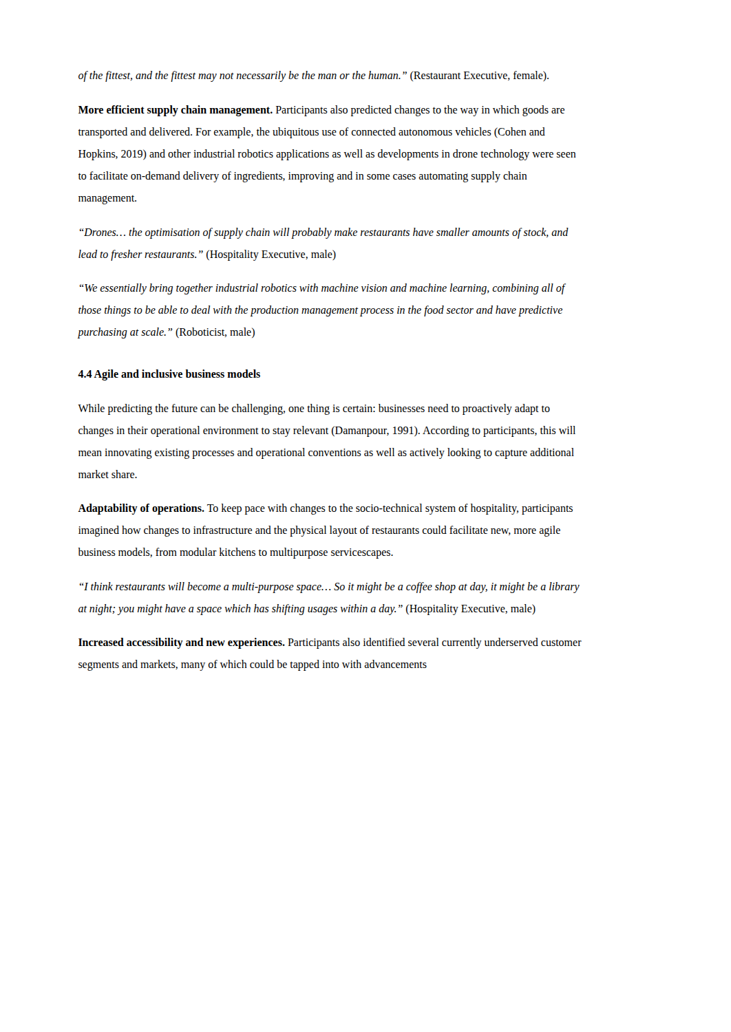of the fittest, and the fittest may not necessarily be the man or the human.” (Restaurant Executive, female).
More efficient supply chain management. Participants also predicted changes to the way in which goods are transported and delivered. For example, the ubiquitous use of connected autonomous vehicles (Cohen and Hopkins, 2019) and other industrial robotics applications as well as developments in drone technology were seen to facilitate on-demand delivery of ingredients, improving and in some cases automating supply chain management.
“Drones… the optimisation of supply chain will probably make restaurants have smaller amounts of stock, and lead to fresher restaurants.” (Hospitality Executive, male)
“We essentially bring together industrial robotics with machine vision and machine learning, combining all of those things to be able to deal with the production management process in the food sector and have predictive purchasing at scale.” (Roboticist, male)
4.4 Agile and inclusive business models
While predicting the future can be challenging, one thing is certain: businesses need to proactively adapt to changes in their operational environment to stay relevant (Damanpour, 1991). According to participants, this will mean innovating existing processes and operational conventions as well as actively looking to capture additional market share.
Adaptability of operations. To keep pace with changes to the socio-technical system of hospitality, participants imagined how changes to infrastructure and the physical layout of restaurants could facilitate new, more agile business models, from modular kitchens to multipurpose servicescapes.
“I think restaurants will become a multi-purpose space… So it might be a coffee shop at day, it might be a library at night; you might have a space which has shifting usages within a day.” (Hospitality Executive, male)
Increased accessibility and new experiences. Participants also identified several currently underserved customer segments and markets, many of which could be tapped into with advancements